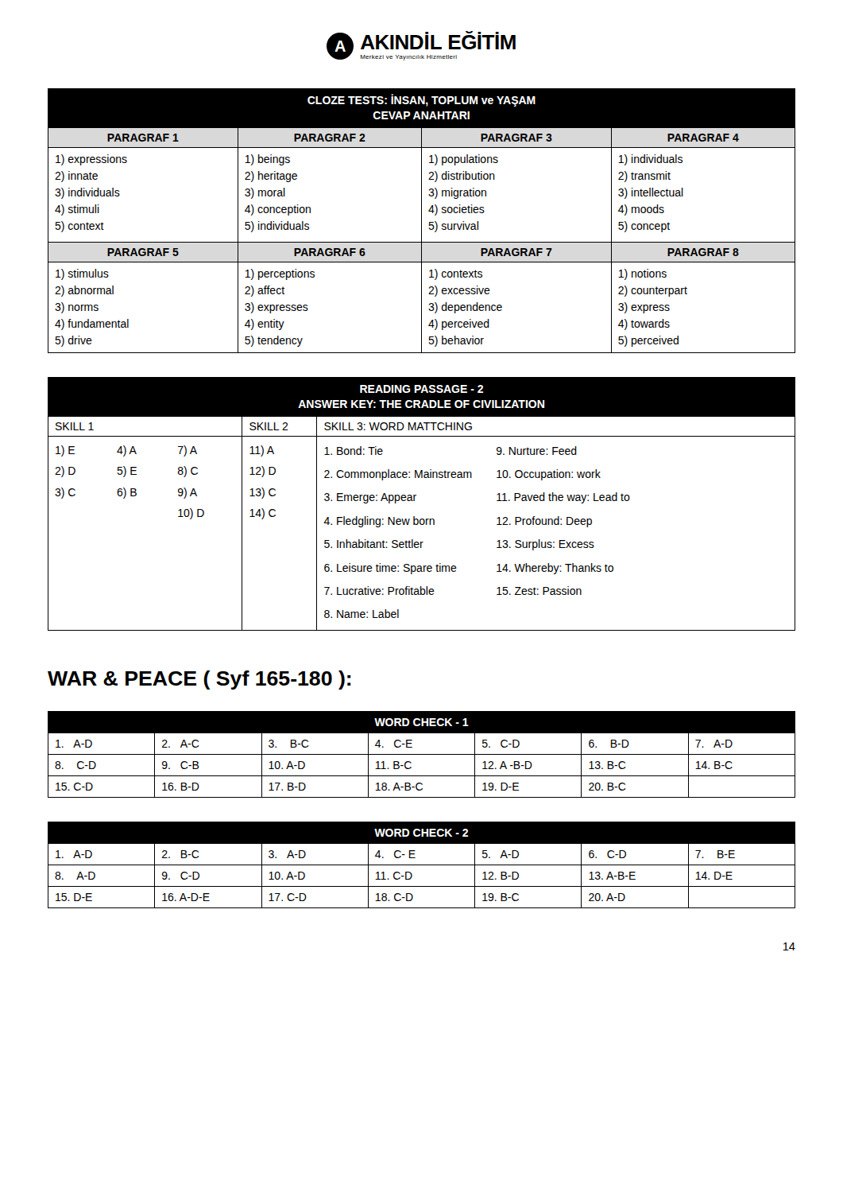A
AKINDİL EĞİTİM
Merkezi ve Yayıncılık Hizmetleri
| CLOZE TESTS: İNSAN, TOPLUM ve YAŞAM CEVAP ANAHTARI |
| PARAGRAF 1 | PARAGRAF 2 | PARAGRAF 3 | PARAGRAF 4 |
| 1) expressions 2) innate 3) individuals 4) stimuli 5) context | 1) beings 2) heritage 3) moral 4) conception 5) individuals | 1) populations 2) distribution 3) migration 4) societies 5) survival | 1) individuals 2) transmit 3) intellectual 4) moods 5) concept |
| PARAGRAF 5 | PARAGRAF 6 | PARAGRAF 7 | PARAGRAF 8 |
| 1) stimulus 2) abnormal 3) norms 4) fundamental 5) drive | 1) perceptions 2) affect 3) expresses 4) entity 5) tendency | 1) contexts 2) excessive 3) dependence 4) perceived 5) behavior | 1) notions 2) counterpart 3) express 4) towards 5) perceived |
| READING PASSAGE - 2 ANSWER KEY: THE CRADLE OF CIVILIZATION |
| SKILL 1 | SKILL 2 | SKILL 3: WORD MATTCHING |
| / 1) E 2) D 3) C / 4) A 5) E 6) B / 7) A 8) C 9) A 10) D / | 11) A 12) D 13) C 14) C | 1. Bond: Tie 2. Commonplace: Mainstream 3. Emerge: Appear 4. Fledgling: New born 5. Inhabitant: Settler 6. Leisure time: Spare time 7. Lucrative: Profitable 8. Name: Label 9. Nurture: Feed 10. Occupation: work 11. Paved the way: Lead to 12. Profound: Deep 13. Surplus: Excess 14. Whereby: Thanks to 15. Zest: Passion |
WAR & PEACE ( Syf 165-180 ):
| WORD CHECK - 1 |
| 1. A-D | 2. A-C | 3. B-C | 4. C-E | 5. C-D | 6. B-D | 7. A-D |
| 8. C-D | 9. C-B | 10. A-D | 11. B-C | 12. A -B-D | 13. B-C | 14. B-C |
| 15. C-D | 16. B-D | 17. B-D | 18. A-B-C | 19. D-E | 20. B-C | |
| WORD CHECK - 2 |
| 1. A-D | 2. B-C | 3. A-D | 4. C- E | 5. A-D | 6. C-D | 7. B-E |
| 8. A-D | 9. C-D | 10. A-D | 11. C-D | 12. B-D | 13. A-B-E | 14. D-E |
| 15. D-E | 16. A-D-E | 17. C-D | 18. C-D | 19. B-C | 20. A-D | |
14